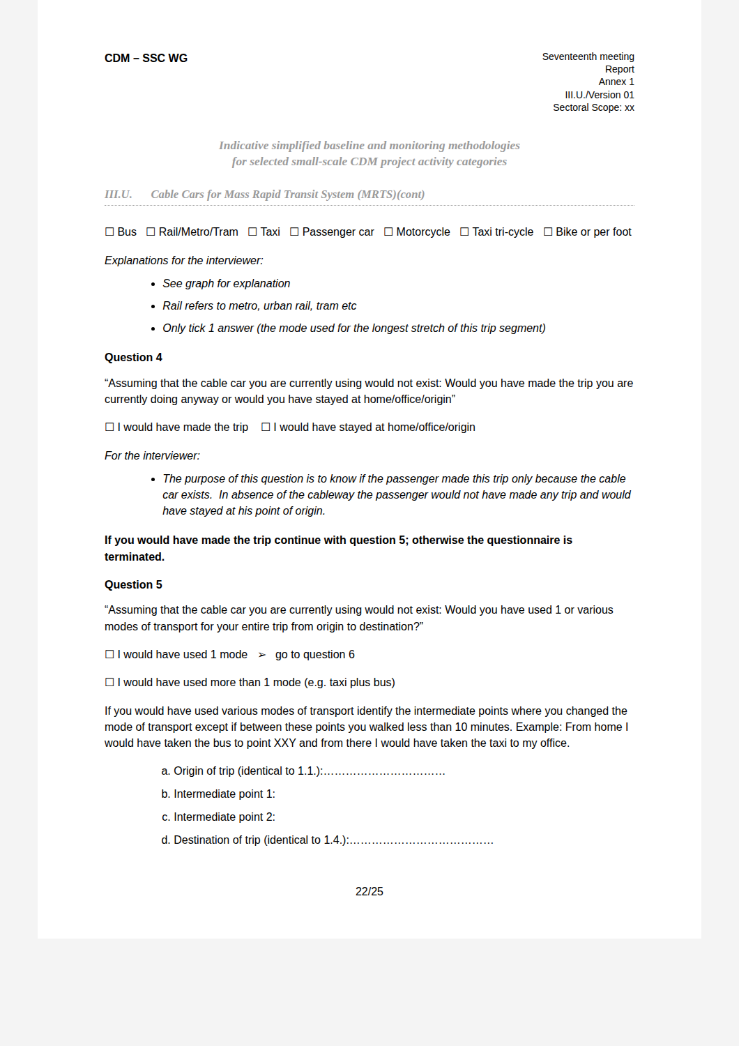CDM – SSC WG
Seventeenth meeting
Report
Annex 1
III.U./Version 01
Sectoral Scope: xx
Indicative simplified baseline and monitoring methodologies
for selected small-scale CDM project activity categories
III.U. Cable Cars for Mass Rapid Transit System (MRTS)(cont)
☐ Bus ☐ Rail/Metro/Tram ☐ Taxi ☐ Passenger car ☐ Motorcycle ☐ Taxi tri-cycle ☐ Bike or per foot
Explanations for the interviewer:
See graph for explanation
Rail refers to metro, urban rail, tram etc
Only tick 1 answer (the mode used for the longest stretch of this trip segment)
Question 4
“Assuming that the cable car you are currently using would not exist: Would you have made the trip you are currently doing anyway or would you have stayed at home/office/origin”
☐ I would have made the trip ☐ I would have stayed at home/office/origin
For the interviewer:
The purpose of this question is to know if the passenger made this trip only because the cable car exists. In absence of the cableway the passenger would not have made any trip and would have stayed at his point of origin.
If you would have made the trip continue with question 5; otherwise the questionnaire is terminated.
Question 5
“Assuming that the cable car you are currently using would not exist: Would you have used 1 or various modes of transport for your entire trip from origin to destination?”
☐ I would have used 1 mode ➢ go to question 6
☐ I would have used more than 1 mode (e.g. taxi plus bus)
If you would have used various modes of transport identify the intermediate points where you changed the mode of transport except if between these points you walked less than 10 minutes. Example: From home I would have taken the bus to point XXY and from there I would have taken the taxi to my office.
Origin of trip (identical to 1.1.):……………………………
Intermediate point 1:
Intermediate point 2:
Destination of trip (identical to 1.4.):…………………………………
22/25